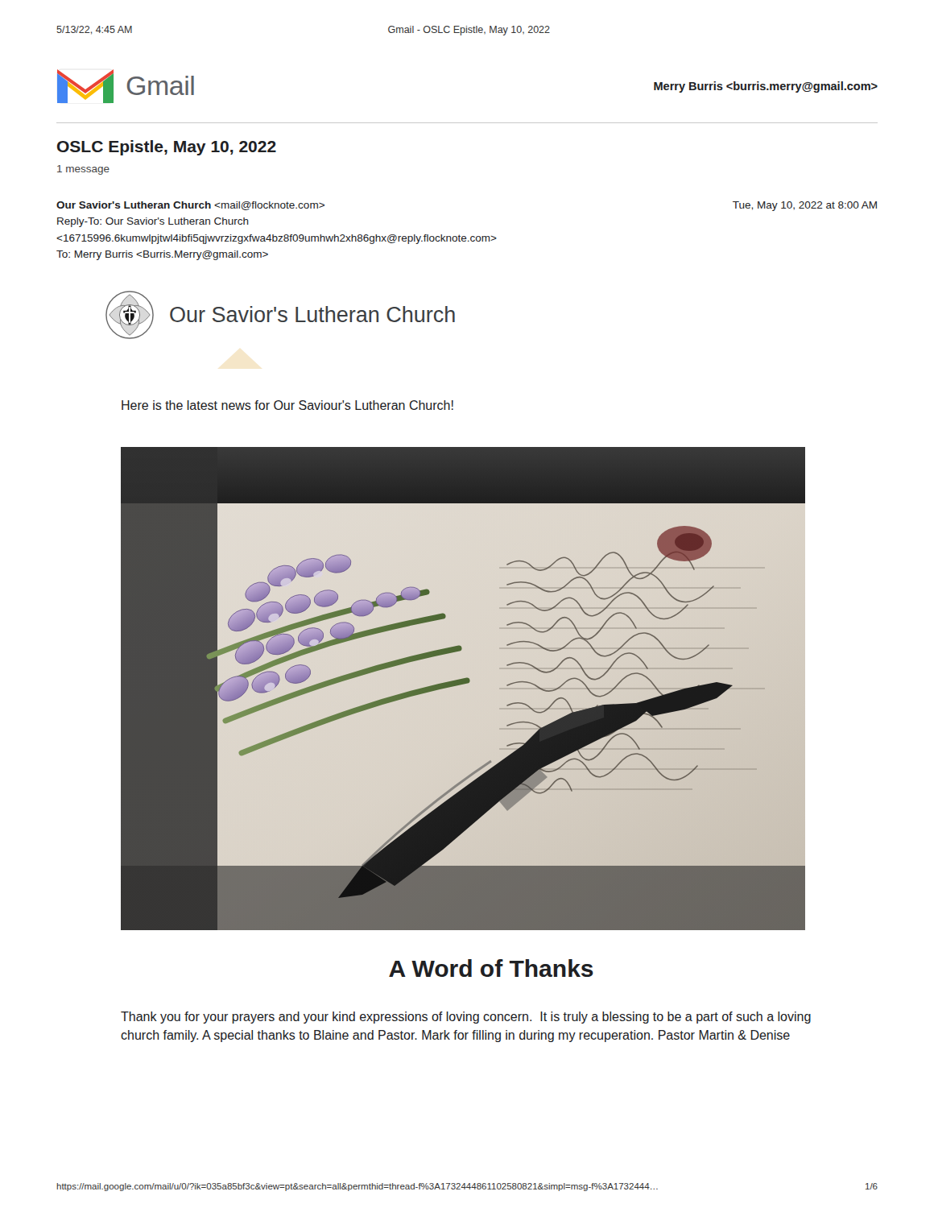5/13/22, 4:45 AM
Gmail - OSLC Epistle, May 10, 2022
Gmail
Merry Burris <burris.merry@gmail.com>
OSLC Epistle, May 10, 2022
1 message
Our Savior's Lutheran Church <mail@flocknote.com>
Tue, May 10, 2022 at 8:00 AM
Reply-To: Our Savior's Lutheran Church
<16715996.6kumwlpjtwl4ibfi5qjwvrzizgxfwa4bz8f09umhwh2xh86ghx@reply.flocknote.com>
To: Merry Burris <Burris.Merry@gmail.com>
Our Savior's Lutheran Church
Here is the latest news for Our Saviour's Lutheran Church!
A Word of Thanks
Thank you for your prayers and your kind expressions of loving concern. It is truly a blessing to be a part of such a loving church family. A special thanks to Blaine and Pastor. Mark for filling in during my recuperation. Pastor Martin & Denise
https://mail.google.com/mail/u/0/?ik=035a85bf3c&view=pt&search=all&permthid=thread-f%3A1732444861102580821&simpl=msg-f%3A1732444…
1/6